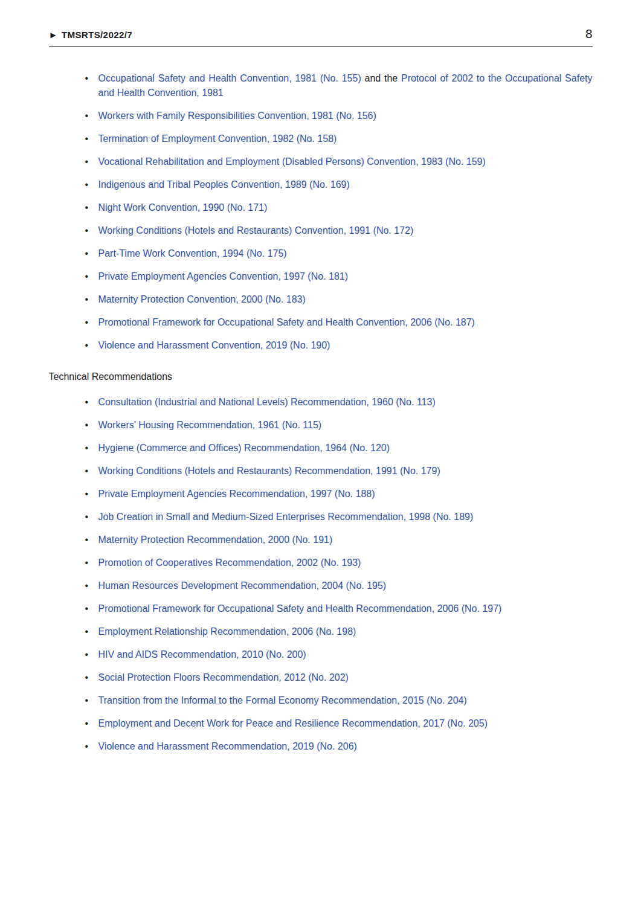►TMSRTS/2022/7
8
Occupational Safety and Health Convention, 1981 (No. 155) and the Protocol of 2002 to the Occupational Safety and Health Convention, 1981
Workers with Family Responsibilities Convention, 1981 (No. 156)
Termination of Employment Convention, 1982 (No. 158)
Vocational Rehabilitation and Employment (Disabled Persons) Convention, 1983 (No. 159)
Indigenous and Tribal Peoples Convention, 1989 (No. 169)
Night Work Convention, 1990 (No. 171)
Working Conditions (Hotels and Restaurants) Convention, 1991 (No. 172)
Part-Time Work Convention, 1994 (No. 175)
Private Employment Agencies Convention, 1997 (No. 181)
Maternity Protection Convention, 2000 (No. 183)
Promotional Framework for Occupational Safety and Health Convention, 2006 (No. 187)
Violence and Harassment Convention, 2019 (No. 190)
Technical Recommendations
Consultation (Industrial and National Levels) Recommendation, 1960 (No. 113)
Workers’ Housing Recommendation, 1961 (No. 115)
Hygiene (Commerce and Offices) Recommendation, 1964 (No. 120)
Working Conditions (Hotels and Restaurants) Recommendation, 1991 (No. 179)
Private Employment Agencies Recommendation, 1997 (No. 188)
Job Creation in Small and Medium-Sized Enterprises Recommendation, 1998 (No. 189)
Maternity Protection Recommendation, 2000 (No. 191)
Promotion of Cooperatives Recommendation, 2002 (No. 193)
Human Resources Development Recommendation, 2004 (No. 195)
Promotional Framework for Occupational Safety and Health Recommendation, 2006 (No. 197)
Employment Relationship Recommendation, 2006 (No. 198)
HIV and AIDS Recommendation, 2010 (No. 200)
Social Protection Floors Recommendation, 2012 (No. 202)
Transition from the Informal to the Formal Economy Recommendation, 2015 (No. 204)
Employment and Decent Work for Peace and Resilience Recommendation, 2017 (No. 205)
Violence and Harassment Recommendation, 2019 (No. 206)